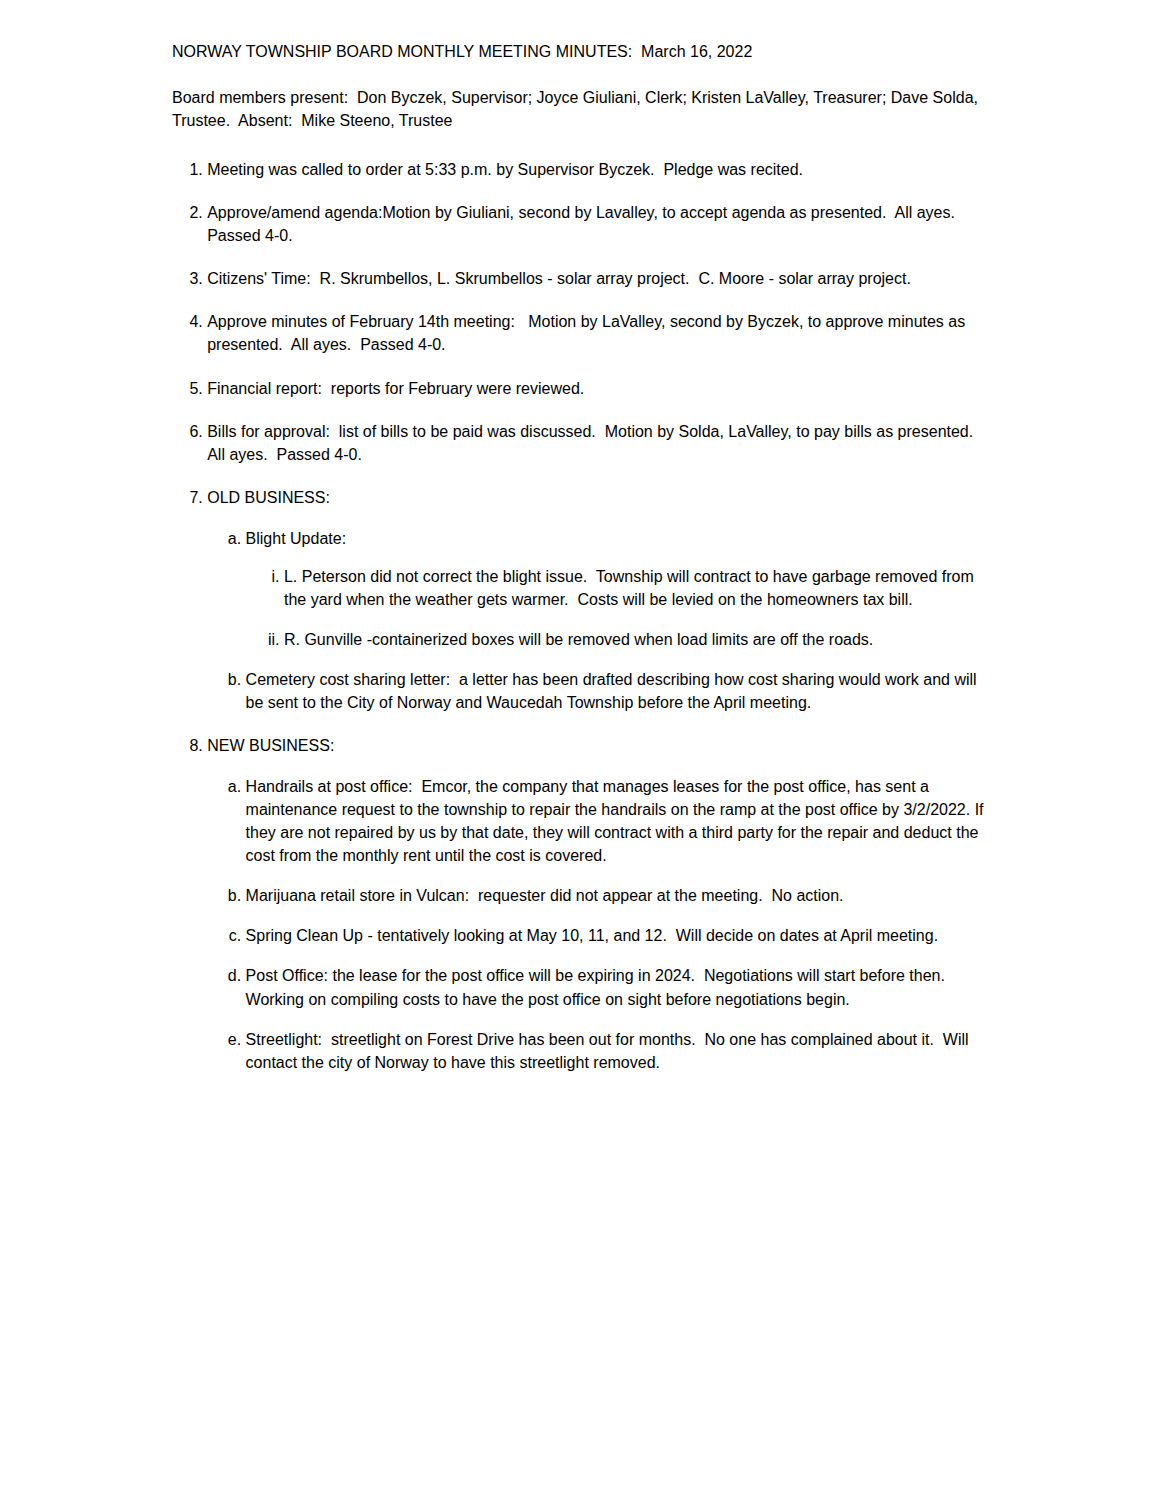NORWAY TOWNSHIP BOARD MONTHLY MEETING MINUTES: March 16, 2022
Board members present: Don Byczek, Supervisor; Joyce Giuliani, Clerk; Kristen LaValley, Treasurer; Dave Solda, Trustee. Absent: Mike Steeno, Trustee
Meeting was called to order at 5:33 p.m. by Supervisor Byczek. Pledge was recited.
Approve/amend agenda:Motion by Giuliani, second by Lavalley, to accept agenda as presented. All ayes. Passed 4-0.
Citizens' Time: R. Skrumbellos, L. Skrumbellos - solar array project. C. Moore - solar array project.
Approve minutes of February 14th meeting: Motion by LaValley, second by Byczek, to approve minutes as presented. All ayes. Passed 4-0.
Financial report: reports for February were reviewed.
Bills for approval: list of bills to be paid was discussed. Motion by Solda, LaValley, to pay bills as presented. All ayes. Passed 4-0.
Old Business:
Blight Update:
L. Peterson did not correct the blight issue. Township will contract to have garbage removed from the yard when the weather gets warmer. Costs will be levied on the homeowners tax bill.
R. Gunville -containerized boxes will be removed when load limits are off the roads.
Cemetery cost sharing letter: a letter has been drafted describing how cost sharing would work and will be sent to the City of Norway and Waucedah Township before the April meeting.
New Business:
Handrails at post office: Emcor, the company that manages leases for the post office, has sent a maintenance request to the township to repair the handrails on the ramp at the post office by 3/2/2022. If they are not repaired by us by that date, they will contract with a third party for the repair and deduct the cost from the monthly rent until the cost is covered.
Marijuana retail store in Vulcan: requester did not appear at the meeting. No action.
Spring Clean Up - tentatively looking at May 10, 11, and 12. Will decide on dates at April meeting.
Post Office: the lease for the post office will be expiring in 2024. Negotiations will start before then. Working on compiling costs to have the post office on sight before negotiations begin.
Streetlight: streetlight on Forest Drive has been out for months. No one has complained about it. Will contact the city of Norway to have this streetlight removed.